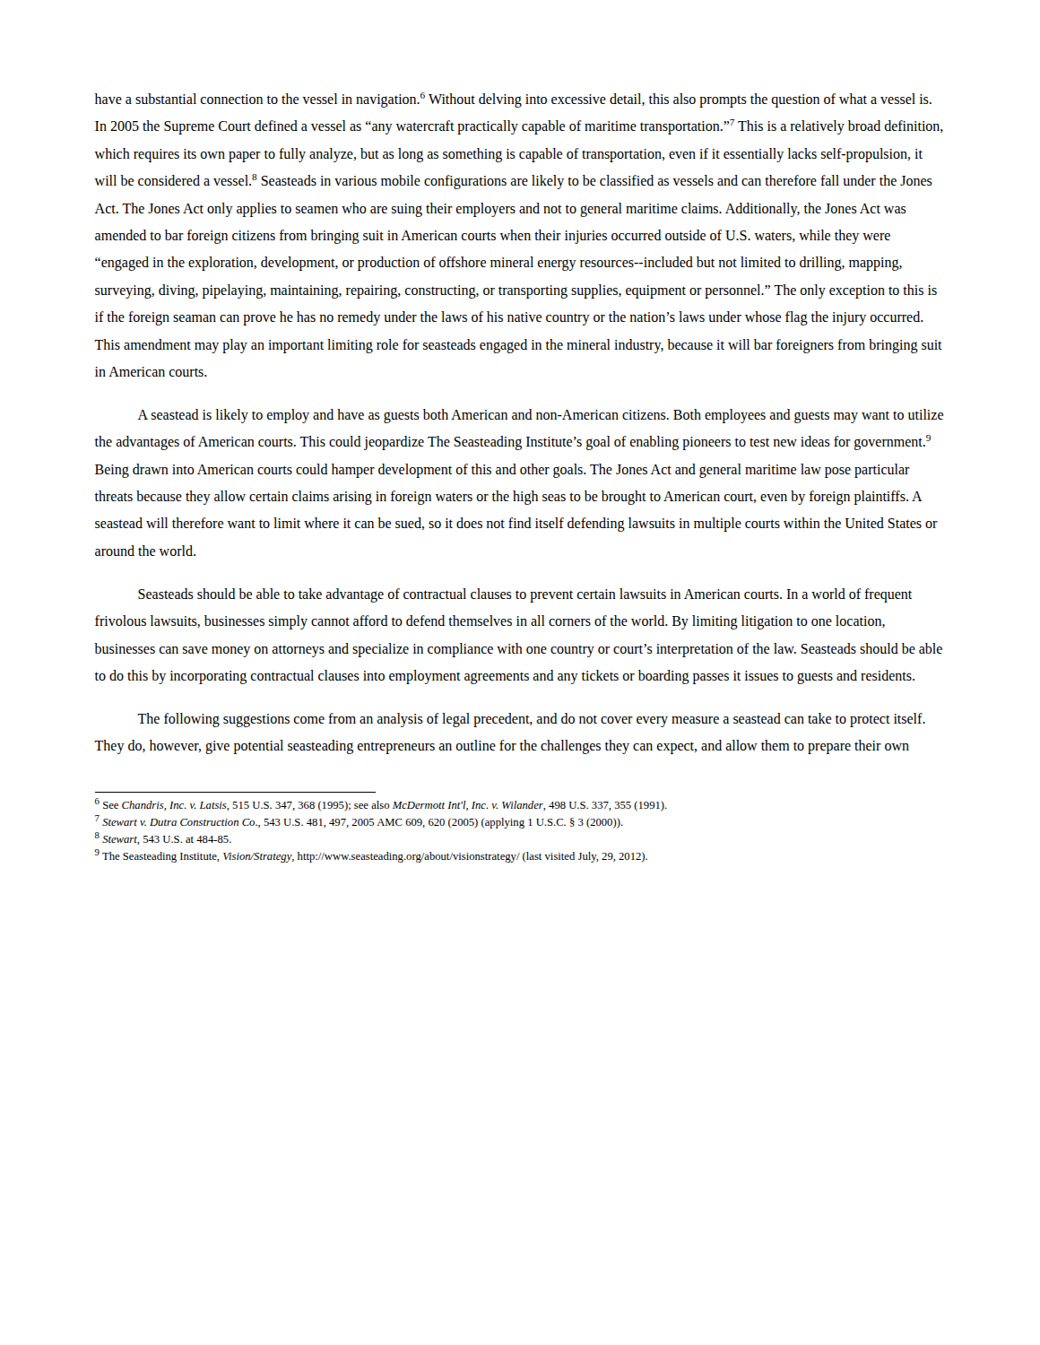have a substantial connection to the vessel in navigation.6 Without delving into excessive detail, this also prompts the question of what a vessel is. In 2005 the Supreme Court defined a vessel as “any watercraft practically capable of maritime transportation.”7 This is a relatively broad definition, which requires its own paper to fully analyze, but as long as something is capable of transportation, even if it essentially lacks self-propulsion, it will be considered a vessel.8 Seasteads in various mobile configurations are likely to be classified as vessels and can therefore fall under the Jones Act. The Jones Act only applies to seamen who are suing their employers and not to general maritime claims. Additionally, the Jones Act was amended to bar foreign citizens from bringing suit in American courts when their injuries occurred outside of U.S. waters, while they were “engaged in the exploration, development, or production of offshore mineral energy resources--included but not limited to drilling, mapping, surveying, diving, pipelaying, maintaining, repairing, constructing, or transporting supplies, equipment or personnel.” The only exception to this is if the foreign seaman can prove he has no remedy under the laws of his native country or the nation’s laws under whose flag the injury occurred. This amendment may play an important limiting role for seasteads engaged in the mineral industry, because it will bar foreigners from bringing suit in American courts.
A seastead is likely to employ and have as guests both American and non-American citizens. Both employees and guests may want to utilize the advantages of American courts. This could jeopardize The Seasteading Institute’s goal of enabling pioneers to test new ideas for government.9 Being drawn into American courts could hamper development of this and other goals. The Jones Act and general maritime law pose particular threats because they allow certain claims arising in foreign waters or the high seas to be brought to American court, even by foreign plaintiffs. A seastead will therefore want to limit where it can be sued, so it does not find itself defending lawsuits in multiple courts within the United States or around the world.
Seasteads should be able to take advantage of contractual clauses to prevent certain lawsuits in American courts. In a world of frequent frivolous lawsuits, businesses simply cannot afford to defend themselves in all corners of the world. By limiting litigation to one location, businesses can save money on attorneys and specialize in compliance with one country or court’s interpretation of the law. Seasteads should be able to do this by incorporating contractual clauses into employment agreements and any tickets or boarding passes it issues to guests and residents.
The following suggestions come from an analysis of legal precedent, and do not cover every measure a seastead can take to protect itself. They do, however, give potential seasteading entrepreneurs an outline for the challenges they can expect, and allow them to prepare their own
6 See Chandris, Inc. v. Latsis, 515 U.S. 347, 368 (1995); see also McDermott Int'l, Inc. v. Wilander, 498 U.S. 337, 355 (1991).
7 Stewart v. Dutra Construction Co., 543 U.S. 481, 497, 2005 AMC 609, 620 (2005) (applying 1 U.S.C. § 3 (2000)).
8 Stewart, 543 U.S. at 484-85.
9 The Seasteading Institute, Vision/Strategy, http://www.seasteading.org/about/visionstrategy/ (last visited July, 29, 2012).